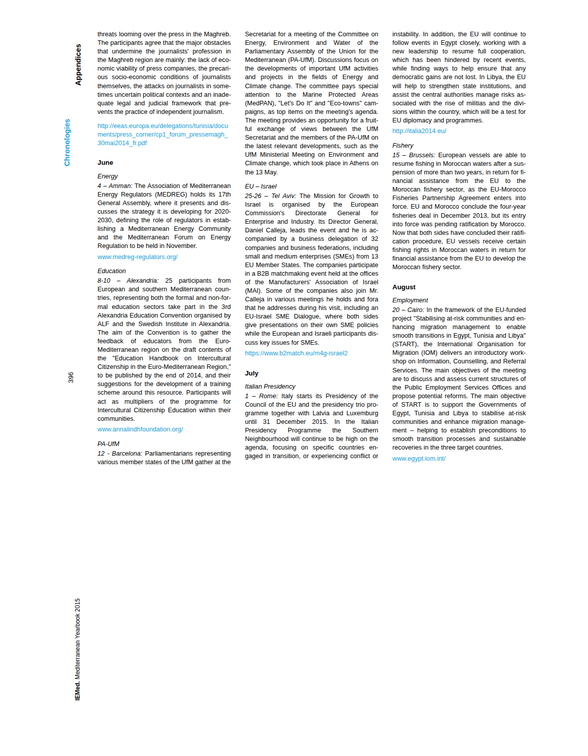Appendices
Chronologies
396
IEMed. Mediterranean Yearbook 2015
threats looming over the press in the Maghreb. The participants agree that the major obstacles that undermine the journalists' profession in the Maghreb region are mainly: the lack of economic viability of press companies, the precarious socio-economic conditions of journalists themselves, the attacks on journalists in sometimes uncertain political contexts and an inadequate legal and judicial framework that prevents the practice of independent journalism.
http://eeas.europa.eu/delegations/tunisia/documents/press_corner/cp1_forum_pressemagh_30mai2014_fr.pdf
June
Energy
4 – Amman: The Association of Mediterranean Energy Regulators (MEDREG) holds its 17th General Assembly, where it presents and discusses the strategy it is developing for 2020-2030, defining the role of regulators in establishing a Mediterranean Energy Community and the Mediterranean Forum on Energy Regulation to be held in November.
www.medreg-regulators.org/
Education
8-10 – Alexandria: 25 participants from European and southern Mediterranean countries, representing both the formal and non-formal education sectors take part in the 3rd Alexandria Education Convention organised by ALF and the Swedish Institute in Alexandria. The aim of the Convention is to gather the feedback of educators from the Euro-Mediterranean region on the draft contents of the "Education Handbook on Intercultural Citizenship in the Euro-Mediterranean Region," to be published by the end of 2014, and their suggestions for the development of a training scheme around this resource. Participants will act as multipliers of the programme for Intercultural Citizenship Education within their communities.
www.annalindhfoundation.org/
PA-UfM
12 - Barcelona: Parliamentarians representing various member states of the UfM gather at the Secretariat for a meeting of the Committee on Energy, Environment and Water of the Parliamentary Assembly of the Union for the Mediterranean (PA-UfM). Discussions focus on the developments of important UfM activities and projects in the fields of Energy and Climate change. The committee pays special attention to the Marine Protected Areas (MedPAN), "Let's Do It" and "Eco-towns" campaigns, as top items on the meeting's agenda. The meeting provides an opportunity for a fruitful exchange of views between the UfM Secretariat and the members of the PA-UfM on the latest relevant developments, such as the UfM Ministerial Meeting on Environment and Climate change, which took place in Athens on the 13 May.
EU – Israel
25-26 – Tel Aviv: The Mission for Growth to Israel is organised by the European Commission's Directorate General for Enterprise and Industry. Its Director General, Daniel Calleja, leads the event and he is accompanied by a business delegation of 32 companies and business federations, including small and medium enterprises (SMEs) from 13 EU Member States. The companies participate in a B2B matchmaking event held at the offices of the Manufacturers' Association of Israel (MAI). Some of the companies also join Mr. Calleja in various meetings he holds and fora that he addresses during his visit, including an EU-Israel SME Dialogue, where both sides give presentations on their own SME policies while the European and Israeli participants discuss key issues for SMEs.
https://www.b2match.eu/m4g-israel2
July
Italian Presidency
1 – Rome: Italy starts its Presidency of the Council of the EU and the presidency trio programme together with Latvia and Luxemburg until 31 December 2015. In the Italian Presidency Programme the Southern Neighbourhood will continue to be high on the agenda, focusing on specific countries engaged in transition, or experiencing conflict or instability. In addition, the EU will continue to follow events in Egypt closely, working with a new leadership to resume full cooperation, which has been hindered by recent events, while finding ways to help ensure that any democratic gains are not lost. In Libya, the EU will help to strengthen state institutions, and assist the central authorities manage risks associated with the rise of militias and the divisions within the country, which will be a test for EU diplomacy and programmes.
http://italia2014.eu/
Fishery
15 – Brussels: European vessels are able to resume fishing in Moroccan waters after a suspension of more than two years, in return for financial assistance from the EU to the Moroccan fishery sector, as the EU-Morocco Fisheries Partnership Agreement enters into force. EU and Morocco conclude the four-year fisheries deal in December 2013, but its entry into force was pending ratification by Morocco. Now that both sides have concluded their ratification procedure, EU vessels receive certain fishing rights in Moroccan waters in return for financial assistance from the EU to develop the Moroccan fishery sector.
August
Employment
20 – Cairo: In the framework of the EU-funded project "Stabilising at-risk communities and enhancing migration management to enable smooth transitions in Egypt, Tunisia and Libya" (START), the International Organisation for Migration (IOM) delivers an introductory workshop on Information, Counselling, and Referral Services. The main objectives of the meeting are to discuss and assess current structures of the Public Employment Services Offices and propose potential reforms. The main objective of START is to support the Governments of Egypt, Tunisia and Libya to stabilise at-risk communities and enhance migration management – helping to establish preconditions to smooth transition processes and sustainable recoveries in the three target countries.
www.egypt.iom.int/